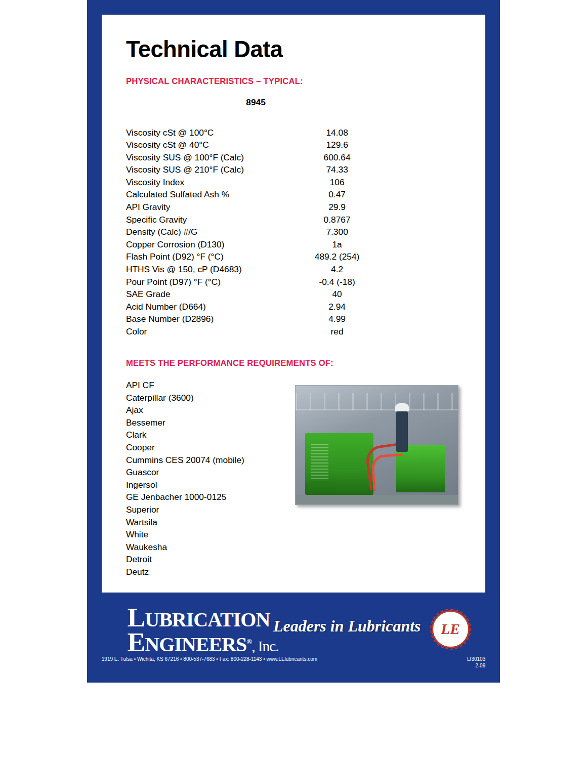Technical Data
PHYSICAL CHARACTERISTICS – TYPICAL:
8945
| Viscosity cSt @ 100°C | 14.08 | |
| Viscosity cSt @ 40°C | 129.6 | |
| Viscosity SUS @ 100°F (Calc) | 600.64 | |
| Viscosity SUS @ 210°F (Calc) | 74.33 | |
| Viscosity Index | 106 | |
| Calculated Sulfated Ash % | 0.47 | |
| API Gravity | 29.9 | |
| Specific Gravity | 0.8767 | |
| Density (Calc) #/G | 7.300 | |
| Copper Corrosion (D130) | 1a | |
| Flash Point (D92) °F (°C) | 489.2 (254) | |
| HTHS Vis @ 150, cP (D4683) | 4.2 | |
| Pour Point (D97) °F (°C) | -0.4 (-18) | |
| SAE Grade | 40 | |
| Acid Number (D664) | 2.94 | |
| Base Number (D2896) | 4.99 | |
| Color | red | |
MEETS THE PERFORMANCE REQUIREMENTS OF:
API CF
Caterpillar (3600)
Ajax
Bessemer
Clark
Cooper
Cummins CES 20074 (mobile)
Guascor
Ingersol
GE Jenbacher 1000-0125
Superior
Wartsila
White
Waukesha
Detroit
Deutz
LUBRICATION
ENGINEERS®, Inc.
Leaders in Lubricants
LE
1919 E. Tulsa • Wichita, KS 67216 • 800-537-7683 • Fax: 800-228-1143 • www.LElubricants.com
LI30103
2-09